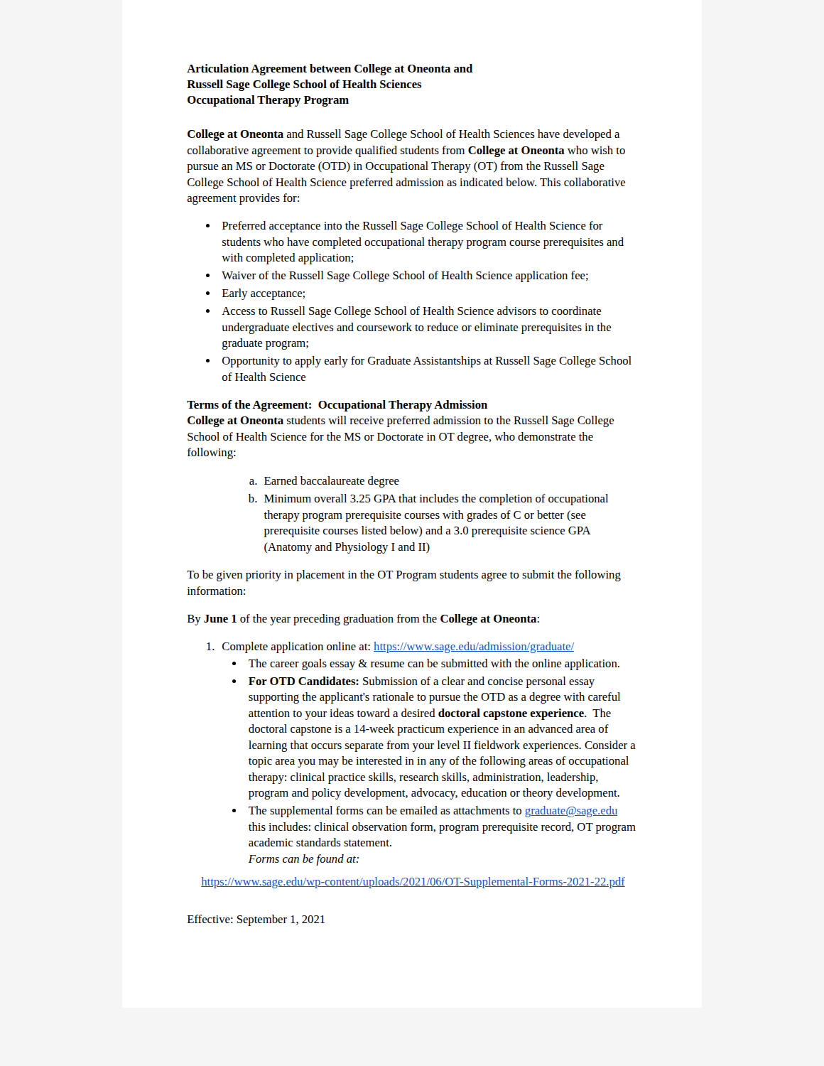Articulation Agreement between College at Oneonta and
Russell Sage College School of Health Sciences
Occupational Therapy Program
College at Oneonta and Russell Sage College School of Health Sciences have developed a collaborative agreement to provide qualified students from College at Oneonta who wish to pursue an MS or Doctorate (OTD) in Occupational Therapy (OT) from the Russell Sage College School of Health Science preferred admission as indicated below. This collaborative agreement provides for:
Preferred acceptance into the Russell Sage College School of Health Science for students who have completed occupational therapy program course prerequisites and with completed application;
Waiver of the Russell Sage College School of Health Science application fee;
Early acceptance;
Access to Russell Sage College School of Health Science advisors to coordinate undergraduate electives and coursework to reduce or eliminate prerequisites in the graduate program;
Opportunity to apply early for Graduate Assistantships at Russell Sage College School of Health Science
Terms of the Agreement: Occupational Therapy Admission
College at Oneonta students will receive preferred admission to the Russell Sage College School of Health Science for the MS or Doctorate in OT degree, who demonstrate the following:
Earned baccalaureate degree
Minimum overall 3.25 GPA that includes the completion of occupational therapy program prerequisite courses with grades of C or better (see prerequisite courses listed below) and a 3.0 prerequisite science GPA (Anatomy and Physiology I and II)
To be given priority in placement in the OT Program students agree to submit the following information:
By June 1 of the year preceding graduation from the College at Oneonta:
Complete application online at: https://www.sage.edu/admission/graduate/
The career goals essay & resume can be submitted with the online application.
For OTD Candidates: Submission of a clear and concise personal essay supporting the applicant's rationale to pursue the OTD as a degree with careful attention to your ideas toward a desired doctoral capstone experience. The doctoral capstone is a 14-week practicum experience in an advanced area of learning that occurs separate from your level II fieldwork experiences. Consider a topic area you may be interested in in any of the following areas of occupational therapy: clinical practice skills, research skills, administration, leadership, program and policy development, advocacy, education or theory development.
The supplemental forms can be emailed as attachments to graduate@sage.edu this includes: clinical observation form, program prerequisite record, OT program academic standards statement.
Forms can be found at:
https://www.sage.edu/wp-content/uploads/2021/06/OT-Supplemental-Forms-2021-22.pdf
Effective: September 1, 2021